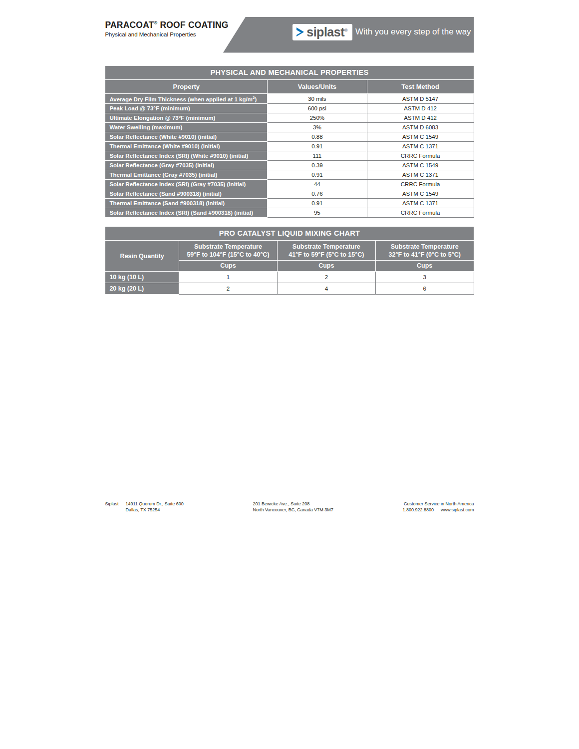PARACOAT® ROOF COATING
Physical and Mechanical Properties
siplast®
With you every step of the way
| PHYSICAL AND MECHANICAL PROPERTIES |
| Property | Values/Units | Test Method |
| Average Dry Film Thickness (when applied at 1 kg/m 2 ) | 30 mils | ASTM D 5147 |
| Peak Load @ 73°F (minimum) | 600 psi | ASTM D 412 |
| Ultimate Elongation @ 73°F (minimum) | 250% | ASTM D 412 |
| Water Swelling (maximum) | 3% | ASTM D 6083 |
| Solar Reflectance (White #9010) (initial) | 0.88 | ASTM C 1549 |
| Thermal Emittance (White #9010) (initial) | 0.91 | ASTM C 1371 |
| Solar Reflectance Index (SRI) (White #9010) (initial) | 111 | CRRC Formula |
| Solar Reflectance (Gray #7035) (initial) | 0.39 | ASTM C 1549 |
| Thermal Emittance (Gray #7035) (initial) | 0.91 | ASTM C 1371 |
| Solar Reflectance Index (SRI) (Gray #7035) (initial) | 44 | CRRC Formula |
| Solar Reflectance (Sand #900318) (initial) | 0.76 | ASTM C 1549 |
| Thermal Emittance (Sand #900318) (initial) | 0.91 | ASTM C 1371 |
| Solar Reflectance Index (SRI) (Sand #900318) (initial) | 95 | CRRC Formula |
| PRO CATALYST LIQUID MIXING CHART |
| Resin Quantity | Substrate Temperature 59°F to 104°F (15°C to 40°C) | Substrate Temperature 41°F to 59°F (5°C to 15°C) | Substrate Temperature 32°F to 41°F (0°C to 5°C) |
| Cups | Cups | Cups |
| 10 kg (10 L) | 1 | 2 | 3 |
| 20 kg (20 L) | 2 | 4 | 6 |
Siplast 14911 Quorum Dr., Suite 600
Dallas, TX 75254
201 Bewicke Ave., Suite 208
North Vancouver, BC, Canada V7M 3M7
Customer Service in North America
1.800.922.8800www.siplast.com